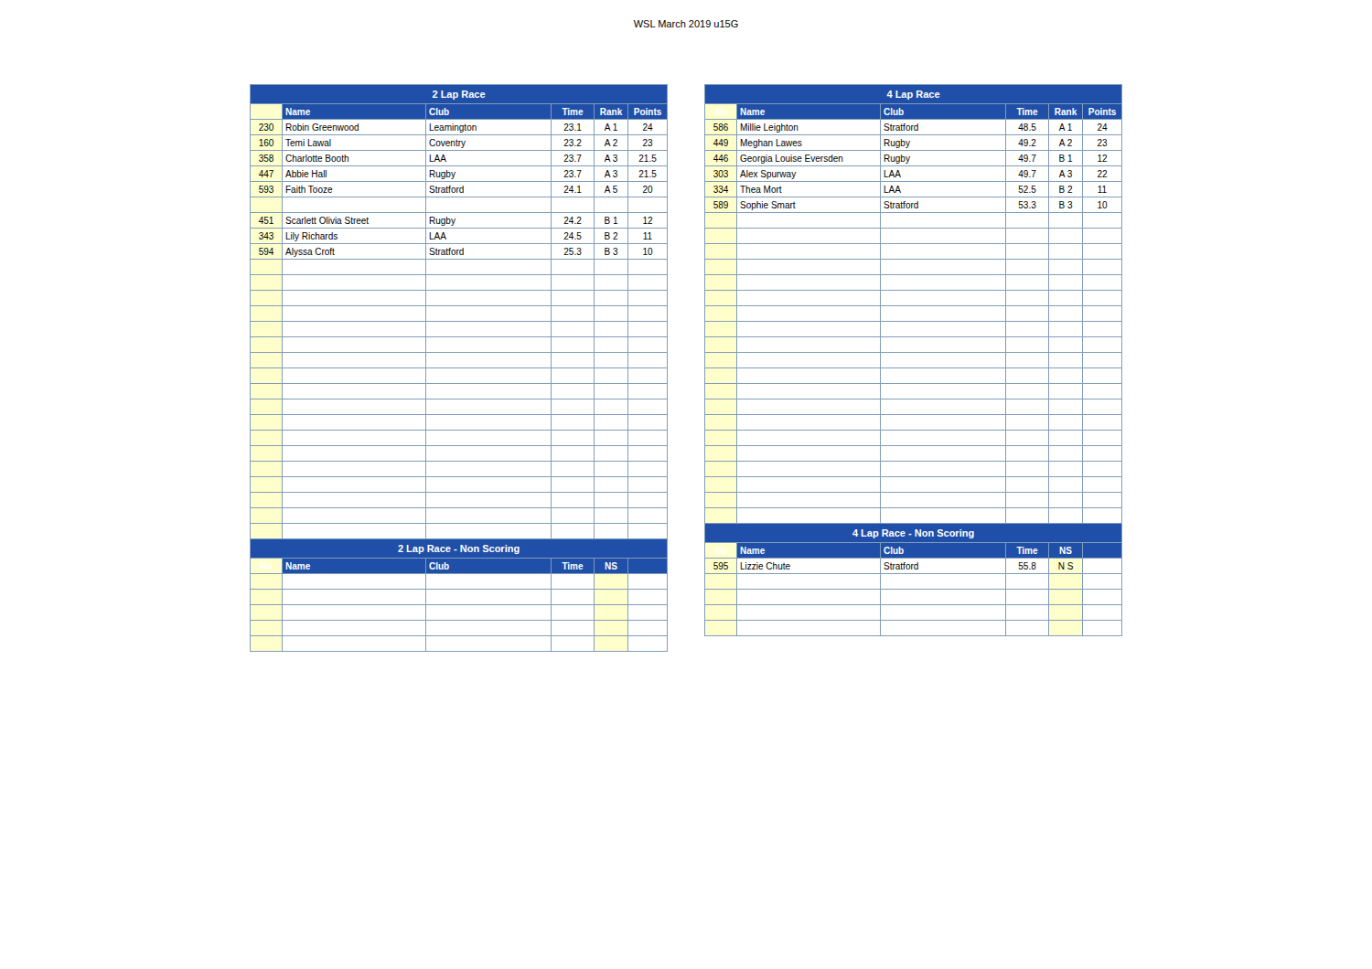WSL March 2019 u15G
| 2 Lap Race |
| | Name | Club | Time | Rank | Points |
| 230 | Robin Greenwood | Leamington | 23.1 | A 1 | 24 |
| 160 | Temi Lawal | Coventry | 23.2 | A 2 | 23 |
| 358 | Charlotte Booth | LAA | 23.7 | A 3 | 21.5 |
| 447 | Abbie Hall | Rugby | 23.7 | A 3 | 21.5 |
| 593 | Faith Tooze | Stratford | 24.1 | A 5 | 20 |
| 451 | Scarlett Olivia Street | Rugby | 24.2 | B 1 | 12 |
| 343 | Lily Richards | LAA | 24.5 | B 2 | 11 |
| 594 | Alyssa Croft | Stratford | 25.3 | B 3 | 10 |
| 2 Lap Race - Non Scoring |
| No | Name | Club | Time | NS | |
| 4 Lap Race |
| No | Name | Club | Time | Rank | Points |
| 586 | Millie Leighton | Stratford | 48.5 | A 1 | 24 |
| 449 | Meghan Lawes | Rugby | 49.2 | A 2 | 23 |
| 446 | Georgia Louise Eversden | Rugby | 49.7 | B 1 | 12 |
| 303 | Alex Spurway | LAA | 49.7 | A 3 | 22 |
| 334 | Thea Mort | LAA | 52.5 | B 2 | 11 |
| 589 | Sophie Smart | Stratford | 53.3 | B 3 | 10 |
| 4 Lap Race - Non Scoring |
| No | Name | Club | Time | NS | |
| 595 | Lizzie Chute | Stratford | 55.8 | N S | |